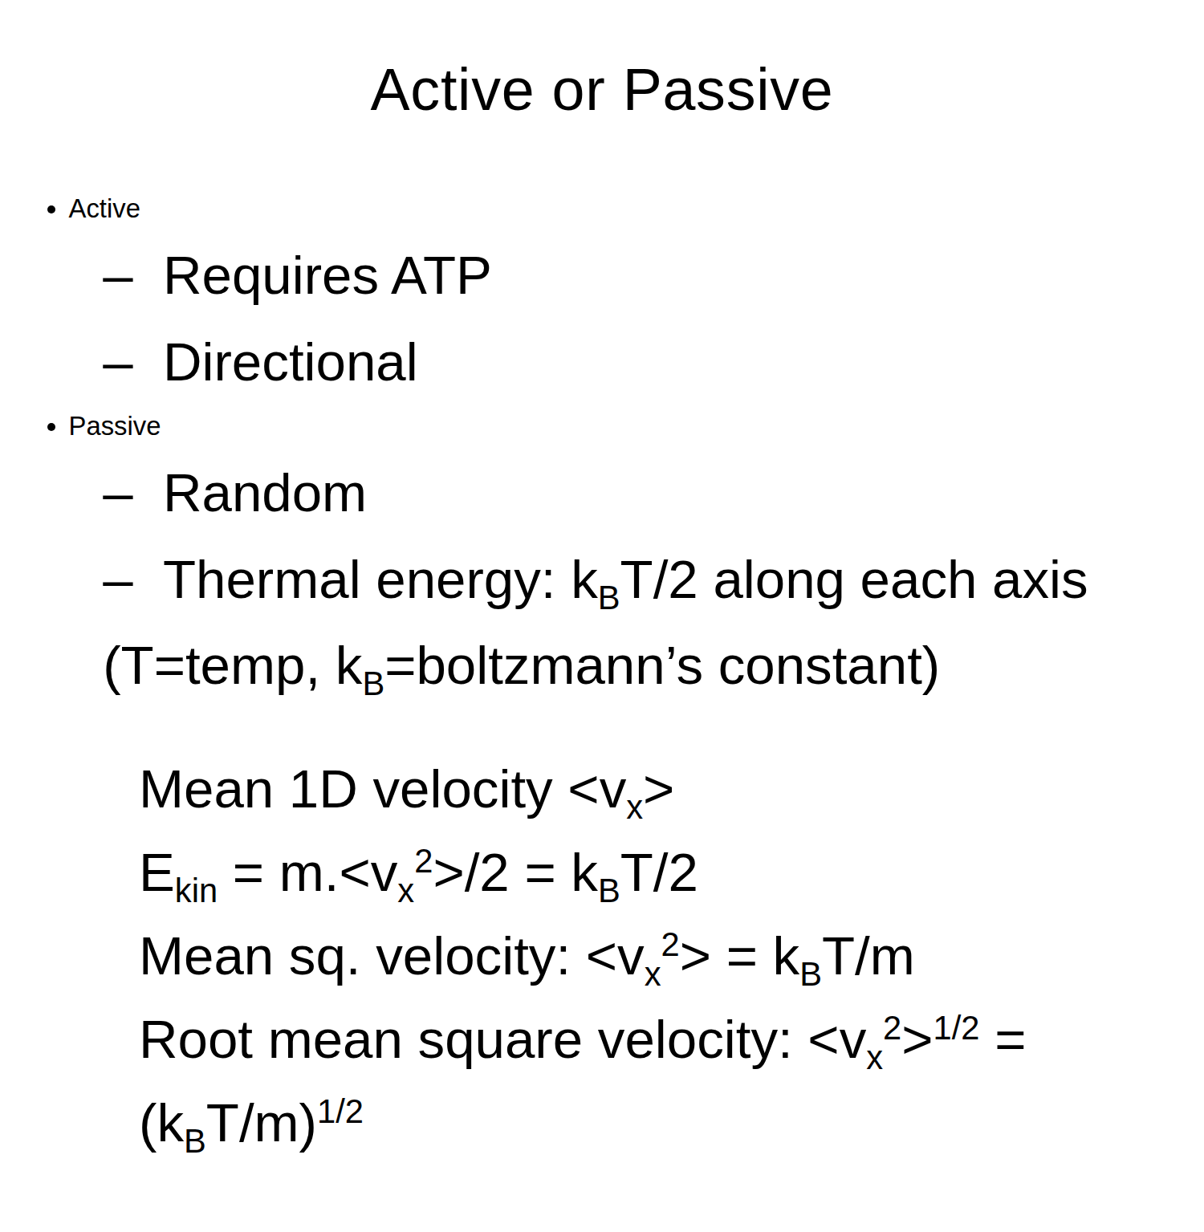Active or Passive
Active
Requires ATP
Directional
Passive
Random
Thermal energy: kBT/2 along each axis
(T=temp, kB=boltzmann’s constant)
Mean 1D velocity <vx>
Ekin = m.<vx2>/2 = kBT/2
Mean sq. velocity: <vx2> = kBT/m
Root mean square velocity: <vx2>1/2 = (kBT/m)1/2